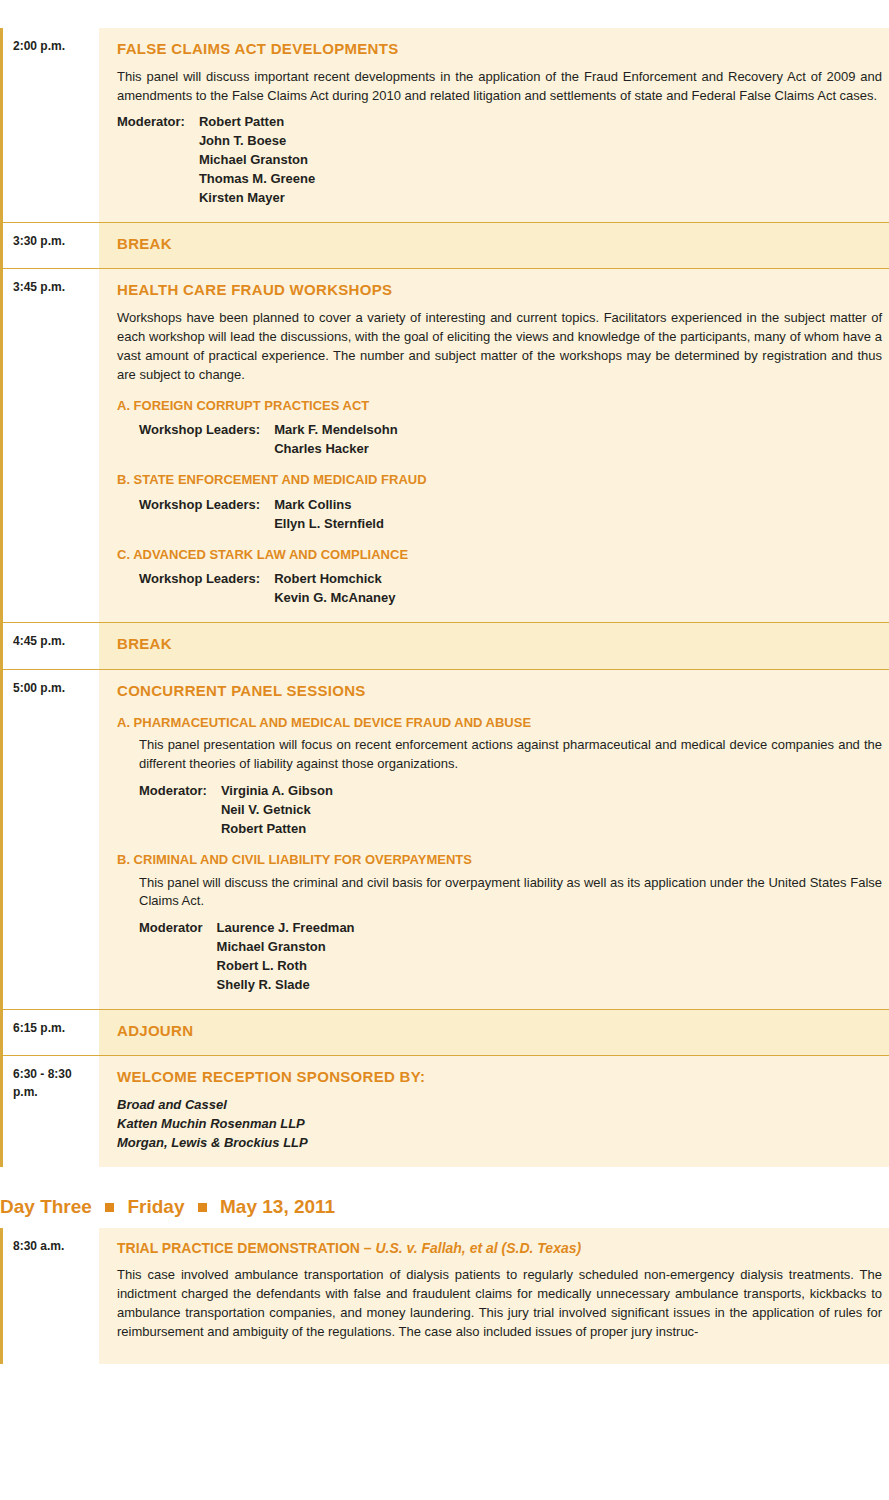2:00 p.m.
False Claims Act Developments
This panel will discuss important recent developments in the application of the Fraud Enforcement and Recovery Act of 2009 and amendments to the False Claims Act during 2010 and related litigation and settlements of state and Federal False Claims Act cases.
Moderator:
Robert Patten
John T. Boese
Michael Granston
Thomas M. Greene
Kirsten Mayer
3:30 p.m.
Break
3:45 p.m.
Health Care Fraud Workshops
Workshops have been planned to cover a variety of interesting and current topics. Facilitators experienced in the subject matter of each workshop will lead the discussions, with the goal of eliciting the views and knowledge of the participants, many of whom have a vast amount of practical experience. The number and subject matter of the workshops may be determined by registration and thus are subject to change.
A. Foreign Corrupt Practices Act
Workshop Leaders:
Mark F. Mendelsohn
Charles Hacker
B. State Enforcement and Medicaid Fraud
Workshop Leaders:
Mark Collins
Ellyn L. Sternfield
C. Advanced Stark Law and Compliance
Workshop Leaders:
Robert Homchick
Kevin G. McAnaney
4:45 p.m.
Break
5:00 p.m.
Concurrent Panel Sessions
A. Pharmaceutical and Medical Device Fraud and Abuse
This panel presentation will focus on recent enforcement actions against pharmaceutical and medical device companies and the different theories of liability against those organizations.
Moderator:
Virginia A. Gibson
Neil V. Getnick
Robert Patten
B. Criminal and Civil Liability for Overpayments
This panel will discuss the criminal and civil basis for overpayment liability as well as its application under the United States False Claims Act.
Moderator
Laurence J. Freedman
Michael Granston
Robert L. Roth
Shelly R. Slade
6:15 p.m.
Adjourn
6:30 - 8:30 p.m.
Welcome Reception Sponsored By:
Broad and Cassel
Katten Muchin Rosenman LLP
Morgan, Lewis & Brockius LLP
Day Three Friday May 13, 2011
8:30 a.m.
Trial Practice Demonstration – U.S. v. Fallah, et al (S.D. Texas)
This case involved ambulance transportation of dialysis patients to regularly scheduled non-emergency dialysis treatments. The indictment charged the defendants with false and fraudulent claims for medically unnecessary ambulance transports, kickbacks to ambulance transportation companies, and money laundering. This jury trial involved significant issues in the application of rules for reimbursement and ambiguity of the regulations. The case also included issues of proper jury instruc-